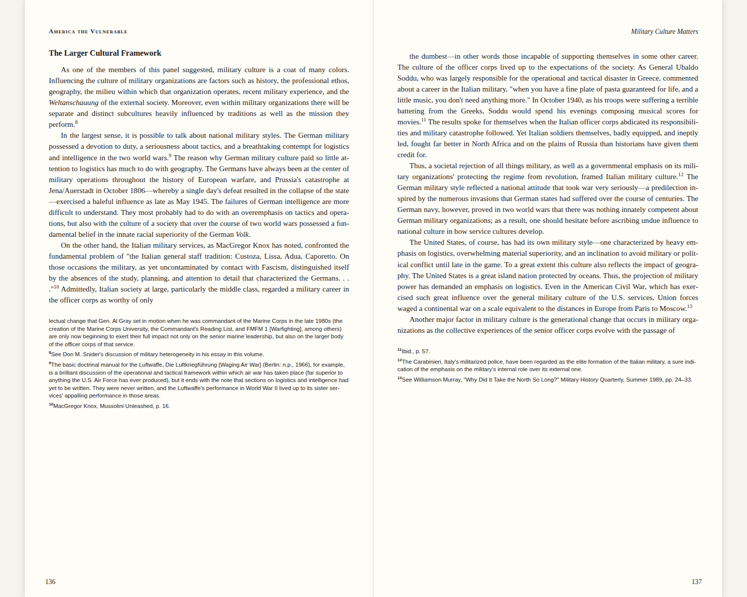America the Vulnerable
The Larger Cultural Framework
As one of the members of this panel suggested, military culture is a coat of many colors. Influencing the culture of military organizations are factors such as history, the professional ethos, geography, the milieu within which that organization operates, recent military experience, and the Weltanschauung of the external society. Moreover, even within military organizations there will be separate and distinct subcultures heavily influenced by traditions as well as the mission they perform.8
In the largest sense, it is possible to talk about national military styles. The German military possessed a devotion to duty, a seriousness about tactics, and a breathtaking contempt for logistics and intelligence in the two world wars.9 The reason why German military culture paid so little attention to logistics has much to do with geography. The Germans have always been at the center of military operations throughout the history of European warfare, and Prussia's catastrophe at Jena/Auerstadt in October 1806—whereby a single day's defeat resulted in the collapse of the state—exercised a baleful influence as late as May 1945. The failures of German intelligence are more difficult to understand. They most probably had to do with an overemphasis on tactics and operations, but also with the culture of a society that over the course of two world wars possessed a fundamental belief in the innate racial superiority of the German Volk.
On the other hand, the Italian military services, as MacGregor Knox has noted, confronted the fundamental problem of "the Italian general staff tradition: Custoza, Lissa, Adua, Caporetto. On those occasions the military, as yet uncontaminated by contact with Fascism, distinguished itself by the absences of the study, planning, and attention to detail that characterized the Germans. . . ."10 Admittedly, Italian society at large, particularly the middle class, regarded a military career in the officer corps as worthy of only
lectual change that Gen. Al Gray set in motion when he was commandant of the Marine Corps in the late 1980s (the creation of the Marine Corps University, the Commandant's Reading List, and FMFM 1 [Warfighting], among others) are only now beginning to exert their full impact not only on the senior marine leadership, but also on the larger body of the officer corps of that service.
8See Don M. Snider's discussion of military heterogeneity in his essay in this volume.
9The basic doctrinal manual for the Luftwaffe, Die Luftkriegführung [Waging Air War] (Berlin: n.p., 1966), for example, is a brilliant discussion of the operational and tactical framework within which air war has taken place (far superior to anything the U.S. Air Force has ever produced), but it ends with the note that sections on logistics and intelligence had yet to be written. They were never written, and the Luftwaffe's performance in World War II lived up to its sister services' appalling performance in those areas.
10MacGregor Knox, Mussolini Unleashed, p. 16.
136
Military Culture Matters
the dumbest—in other words those incapable of supporting themselves in some other career. The culture of the officer corps lived up to the expectations of the society. As General Ubaldo Soddu, who was largely responsible for the operational and tactical disaster in Greece, commented about a career in the Italian military, "when you have a fine plate of pasta guaranteed for life, and a little music, you don't need anything more." In October 1940, as his troops were suffering a terrible battering from the Greeks, Soddu would spend his evenings composing musical scores for movies.11 The results spoke for themselves when the Italian officer corps abdicated its responsibilities and military catastrophe followed. Yet Italian soldiers themselves, badly equipped, and ineptly led, fought far better in North Africa and on the plains of Russia than historians have given them credit for.
Thus, a societal rejection of all things military, as well as a governmental emphasis on its military organizations' protecting the regime from revolution, framed Italian military culture.12 The German military style reflected a national attitude that took war very seriously—a predilection inspired by the numerous invasions that German states had suffered over the course of centuries. The German navy, however, proved in two world wars that there was nothing innately competent about German military organizations; as a result, one should hesitate before ascribing undue influence to national culture in how service cultures develop.
The United States, of course, has had its own military style—one characterized by heavy emphasis on logistics, overwhelming material superiority, and an inclination to avoid military or political conflict until late in the game. To a great extent this culture also reflects the impact of geography. The United States is a great island nation protected by oceans. Thus, the projection of military power has demanded an emphasis on logistics. Even in the American Civil War, which has exercised such great influence over the general military culture of the U.S. services, Union forces waged a continental war on a scale equivalent to the distances in Europe from Paris to Moscow.13
Another major factor in military culture is the generational change that occurs in military organizations as the collective experiences of the senior officer corps evolve with the passage of
11Ibid., p. 57.
12The Carabinieri, Italy's militarized police, have been regarded as the elite formation of the Italian military, a sure indication of the emphasis on the military's internal role over its external one.
13See Williamson Murray, "Why Did It Take the North So Long?" Military History Quarterly, Summer 1989, pp. 24–33.
137